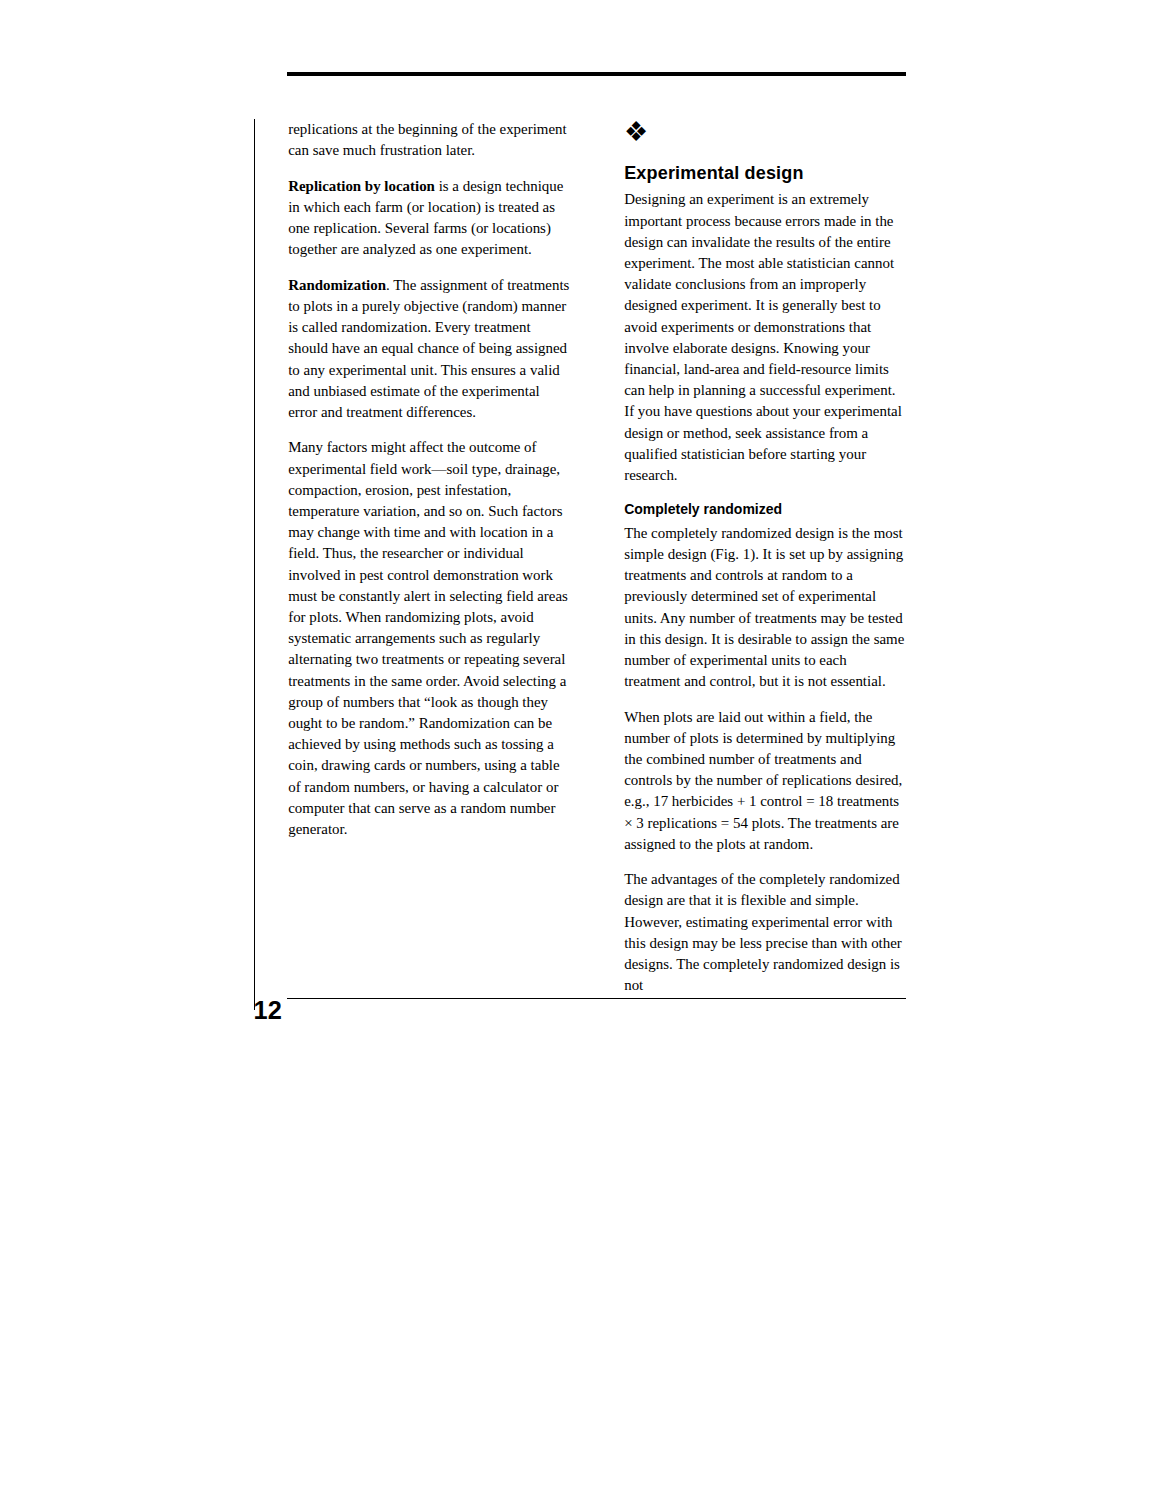replications at the beginning of the experiment can save much frustration later.
Replication by location is a design technique in which each farm (or location) is treated as one replication. Several farms (or locations) together are analyzed as one experiment.
Randomization. The assignment of treatments to plots in a purely objective (random) manner is called randomization. Every treatment should have an equal chance of being assigned to any experimental unit. This ensures a valid and unbiased estimate of the experimental error and treatment differences.
Many factors might affect the outcome of experimental field work—soil type, drainage, compaction, erosion, pest infestation, temperature variation, and so on. Such factors may change with time and with location in a field. Thus, the researcher or individual involved in pest control demonstration work must be constantly alert in selecting field areas for plots. When randomizing plots, avoid systematic arrangements such as regularly alternating two treatments or repeating several treatments in the same order. Avoid selecting a group of numbers that “look as though they ought to be random.” Randomization can be achieved by using methods such as tossing a coin, drawing cards or numbers, using a table of random numbers, or having a calculator or computer that can serve as a random number generator.
❖
Experimental design
Designing an experiment is an extremely important process because errors made in the design can invalidate the results of the entire experiment. The most able statistician cannot validate conclusions from an improperly designed experiment. It is generally best to avoid experiments or demonstrations that involve elaborate designs. Knowing your financial, land-area and field-resource limits can help in planning a successful experiment. If you have questions about your experimental design or method, seek assistance from a qualified statistician before starting your research.
Completely randomized
The completely randomized design is the most simple design (Fig. 1). It is set up by assigning treatments and controls at random to a previously determined set of experimental units. Any number of treatments may be tested in this design. It is desirable to assign the same number of experimental units to each treatment and control, but it is not essential.
When plots are laid out within a field, the number of plots is determined by multiplying the combined number of treatments and controls by the number of replications desired, e.g., 17 herbicides + 1 control = 18 treatments × 3 replications = 54 plots. The treatments are assigned to the plots at random.
The advantages of the completely randomized design are that it is flexible and simple. However, estimating experimental error with this design may be less precise than with other designs. The completely randomized design is not
12